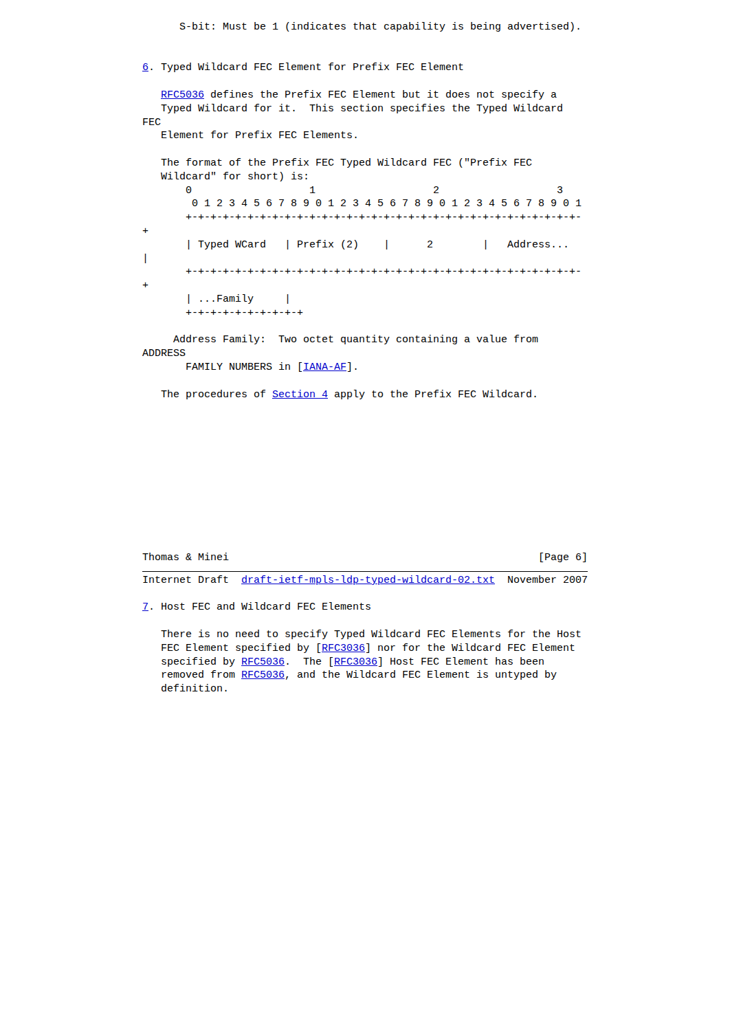S-bit: Must be 1 (indicates that capability is being advertised).


6. Typed Wildcard FEC Element for Prefix FEC Element

   RFC5036 defines the Prefix FEC Element but it does not specify a
   Typed Wildcard for it.  This section specifies the Typed Wildcard FEC
   Element for Prefix FEC Elements.

   The format of the Prefix FEC Typed Wildcard FEC ("Prefix FEC
   Wildcard" for short) is:
       0                   1                   2                   3
        0 1 2 3 4 5 6 7 8 9 0 1 2 3 4 5 6 7 8 9 0 1 2 3 4 5 6 7 8 9 0 1
       +-+-+-+-+-+-+-+-+-+-+-+-+-+-+-+-+-+-+-+-+-+-+-+-+-+-+-+-+-+-+-+-+
       | Typed WCard   | Prefix (2)    |      2        |   Address...   |
       +-+-+-+-+-+-+-+-+-+-+-+-+-+-+-+-+-+-+-+-+-+-+-+-+-+-+-+-+-+-+-+-+
       | ...Family     |
       +-+-+-+-+-+-+-+-+-+

     Address Family:  Two octet quantity containing a value from ADDRESS
       FAMILY NUMBERS in [IANA-AF].

   The procedures of Section 4 apply to the Prefix FEC Wildcard.
Thomas & Minei[Page 6]
Internet Draft draft-ietf-mpls-ldp-typed-wildcard-02.txt November 2007
7. Host FEC and Wildcard FEC Elements

   There is no need to specify Typed Wildcard FEC Elements for the Host
   FEC Element specified by [RFC3036] nor for the Wildcard FEC Element
   specified by RFC5036.  The [RFC3036] Host FEC Element has been
   removed from RFC5036, and the Wildcard FEC Element is untyped by
   definition.